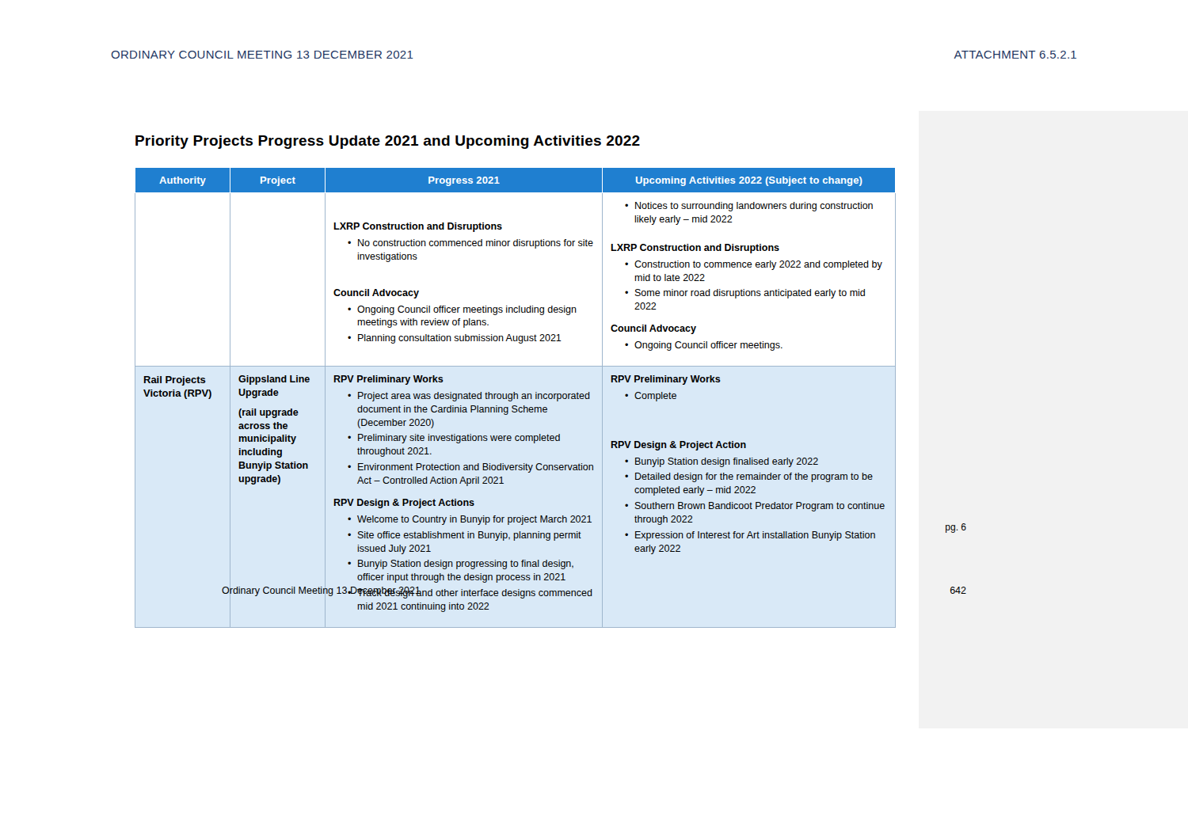Ordinary Council Meeting 13 December 2021
Attachment 6.5.2.1
Priority Projects Progress Update 2021 and Upcoming Activities 2022
| Authority | Project | Progress 2021 | Upcoming Activities 2022 (Subject to change) |
| --- | --- | --- | --- |
| | | LXRP Construction and Disruptions No construction commenced minor disruptions for site investigations Council Advocacy Ongoing Council officer meetings including design meetings with review of plans. Planning consultation submission August 2021 | Notices to surrounding landowners during construction likely early – mid 2022 LXRP Construction and Disruptions Construction to commence early 2022 and completed by mid to late 2022 Some minor road disruptions anticipated early to mid 2022 Council Advocacy Ongoing Council officer meetings. |
| Rail Projects Victoria (RPV) | Gippsland Line Upgrade (rail upgrade across the municipality including Bunyip Station upgrade) | RPV Preliminary Works Project area was designated through an incorporated document in the Cardinia Planning Scheme (December 2020) Preliminary site investigations were completed throughout 2021. Environment Protection and Biodiversity Conservation Act – Controlled Action April 2021 RPV Design & Project Actions Welcome to Country in Bunyip for project March 2021 Site office establishment in Bunyip, planning permit issued July 2021 Bunyip Station design progressing to final design, officer input through the design process in 2021 Track design and other interface designs commenced mid 2021 continuing into 2022 | RPV Preliminary Works Complete RPV Design & Project Action Bunyip Station design finalised early 2022 Detailed design for the remainder of the program to be completed early – mid 2022 Southern Brown Bandicoot Predator Program to continue through 2022 Expression of Interest for Art installation Bunyip Station early 2022 |
pg. 6
Ordinary Council Meeting 13 December 2021
642